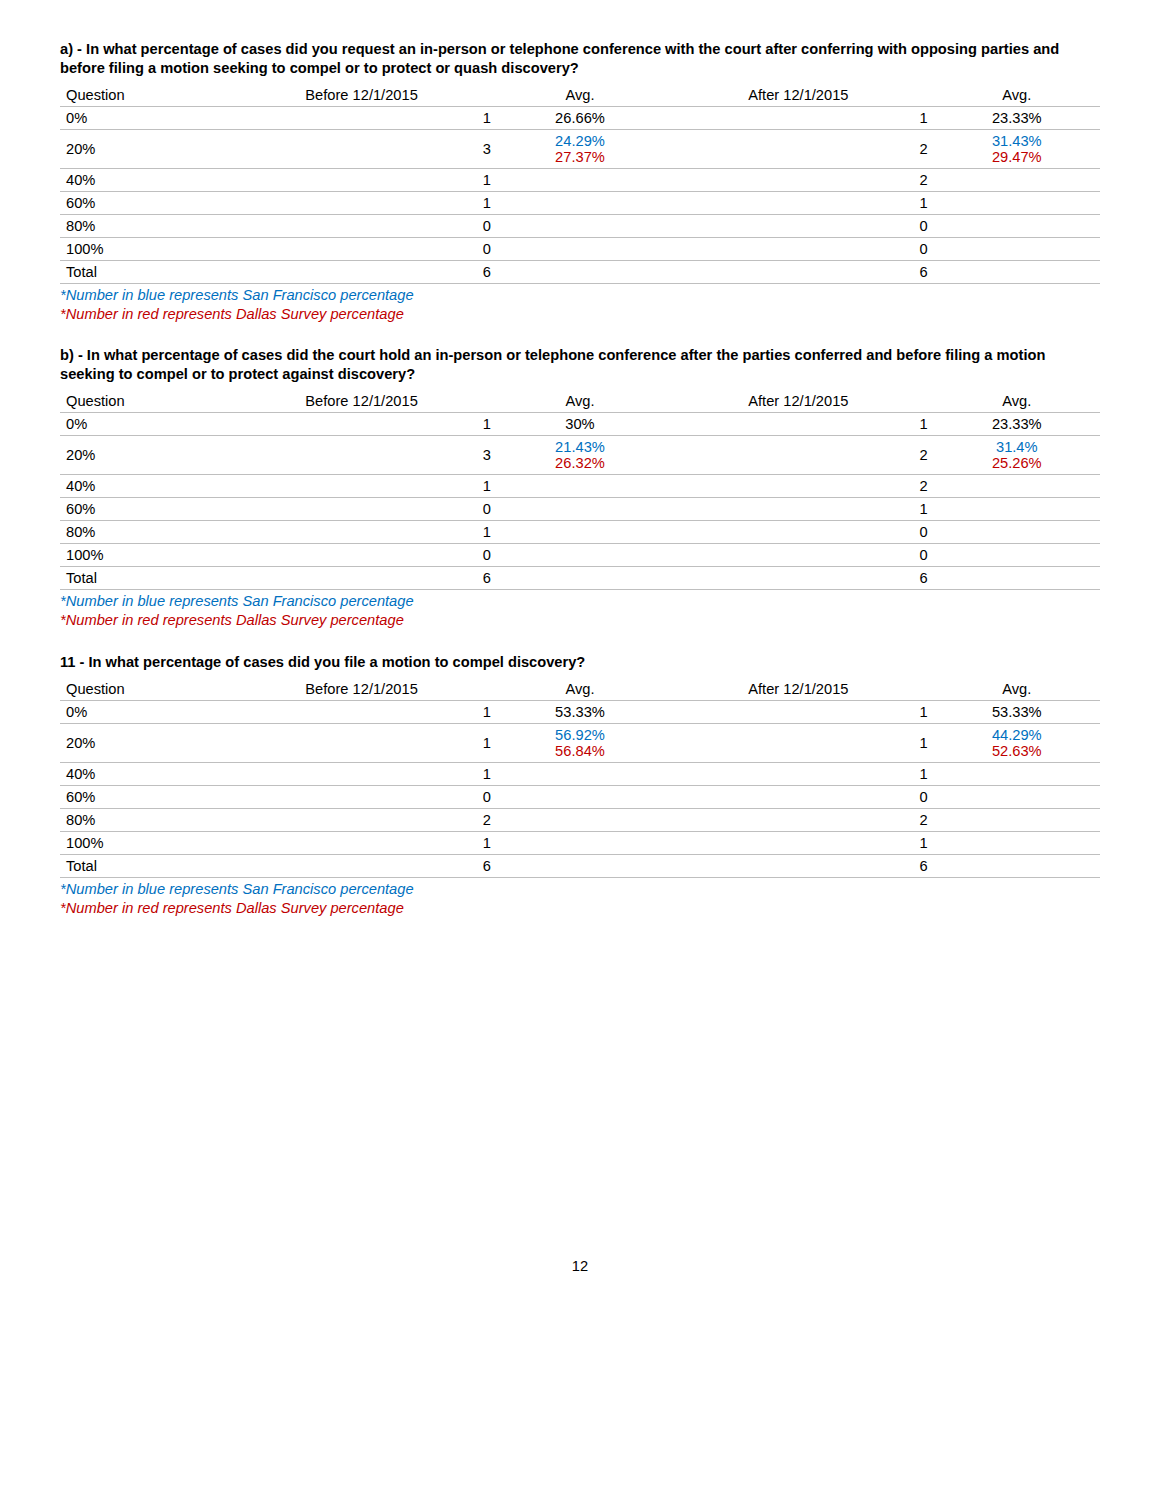a) - In what percentage of cases did you request an in-person or telephone conference with the court after conferring with opposing parties and before filing a motion seeking to compel or to protect or quash discovery?
| Question | Before 12/1/2015 | Avg. | After 12/1/2015 | Avg. |
| --- | --- | --- | --- | --- |
| 0% | 1 | 26.66% | 1 | 23.33% |
| 20% | 3 | 24.29% 27.37% | 2 | 31.43% 29.47% |
| 40% | 1 | | 2 | |
| 60% | 1 | | 1 | |
| 80% | 0 | | 0 | |
| 100% | 0 | | 0 | |
| Total | 6 | | 6 | |
*Number in blue represents San Francisco percentage
*Number in red represents Dallas Survey percentage
b) - In what percentage of cases did the court hold an in-person or telephone conference after the parties conferred and before filing a motion seeking to compel or to protect against discovery?
| Question | Before 12/1/2015 | Avg. | After 12/1/2015 | Avg. |
| --- | --- | --- | --- | --- |
| 0% | 1 | 30% | 1 | 23.33% |
| 20% | 3 | 21.43% 26.32% | 2 | 31.4% 25.26% |
| 40% | 1 | | 2 | |
| 60% | 0 | | 1 | |
| 80% | 1 | | 0 | |
| 100% | 0 | | 0 | |
| Total | 6 | | 6 | |
*Number in blue represents San Francisco percentage
*Number in red represents Dallas Survey percentage
11 - In what percentage of cases did you file a motion to compel discovery?
| Question | Before 12/1/2015 | Avg. | After 12/1/2015 | Avg. |
| --- | --- | --- | --- | --- |
| 0% | 1 | 53.33% | 1 | 53.33% |
| 20% | 1 | 56.92% 56.84% | 1 | 44.29% 52.63% |
| 40% | 1 | | 1 | |
| 60% | 0 | | 0 | |
| 80% | 2 | | 2 | |
| 100% | 1 | | 1 | |
| Total | 6 | | 6 | |
*Number in blue represents San Francisco percentage
*Number in red represents Dallas Survey percentage
12